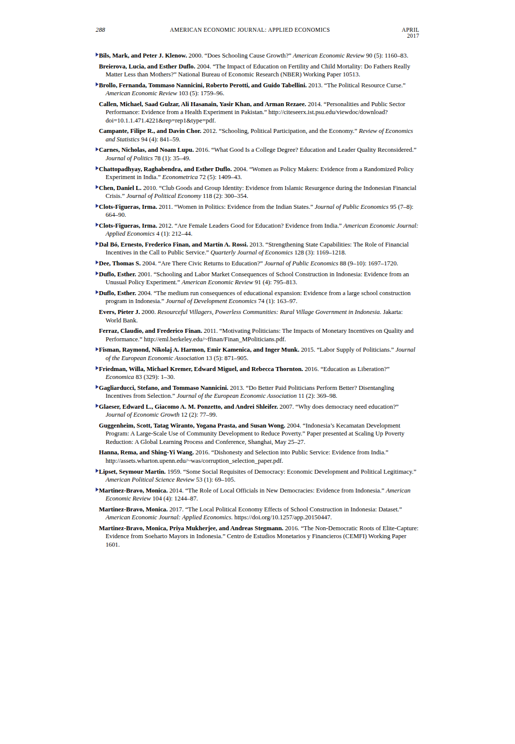288
American Economic Journal: Applied Economics
April 2017
Bils, Mark, and Peter J. Klenow. 2000. “Does Schooling Cause Growth?” American Economic Review 90 (5): 1160–83.
Breierova, Lucia, and Esther Duflo. 2004. “The Impact of Education on Fertility and Child Mortality: Do Fathers Really Matter Less than Mothers?” National Bureau of Economic Research (NBER) Working Paper 10513.
Brollo, Fernanda, Tommaso Nannicini, Roberto Perotti, and Guido Tabellini. 2013. “The Political Resource Curse.” American Economic Review 103 (5): 1759–96.
Callen, Michael, Saad Gulzar, Ali Hasanain, Yasir Khan, and Arman Rezaee. 2014. “Personalities and Public Sector Performance: Evidence from a Health Experiment in Pakistan.” http://citeseerx.ist.psu.edu/viewdoc/download?doi=10.1.1.471.4221&rep=rep1&type=pdf.
Campante, Filipe R., and Davin Chor. 2012. “Schooling, Political Participation, and the Economy.” Review of Economics and Statistics 94 (4): 841–59.
Carnes, Nicholas, and Noam Lupu. 2016. “What Good Is a College Degree? Education and Leader Quality Reconsidered.” Journal of Politics 78 (1): 35–49.
Chattopadhyay, Raghabendra, and Esther Duflo. 2004. “Women as Policy Makers: Evidence from a Randomized Policy Experiment in India.” Econometrica 72 (5): 1409–43.
Chen, Daniel L. 2010. “Club Goods and Group Identity: Evidence from Islamic Resurgence during the Indonesian Financial Crisis.” Journal of Political Economy 118 (2): 300–354.
Clots-Figueras, Irma. 2011. “Women in Politics: Evidence from the Indian States.” Journal of Public Economics 95 (7–8): 664–90.
Clots-Figueras, Irma. 2012. “Are Female Leaders Good for Education? Evidence from India.” American Economic Journal: Applied Economics 4 (1): 212–44.
Dal Bó, Ernesto, Frederico Finan, and Martín A. Rossi. 2013. “Strengthening State Capabilities: The Role of Financial Incentives in the Call to Public Service.” Quarterly Journal of Economics 128 (3): 1169–1218.
Dee, Thomas S. 2004. “Are There Civic Returns to Education?” Journal of Public Economics 88 (9–10): 1697–1720.
Duflo, Esther. 2001. “Schooling and Labor Market Consequences of School Construction in Indonesia: Evidence from an Unusual Policy Experiment.” American Economic Review 91 (4): 795–813.
Duflo, Esther. 2004. “The medium run consequences of educational expansion: Evidence from a large school construction program in Indonesia.” Journal of Development Economics 74 (1): 163–97.
Evers, Pieter J. 2000. Resourceful Villagers, Powerless Communities: Rural Village Government in Indonesia. Jakarta: World Bank.
Ferraz, Claudio, and Frederico Finan. 2011. “Motivating Politicians: The Impacts of Monetary Incentives on Quality and Performance.” http://eml.berkeley.edu/~ffinan/Finan_MPoliticians.pdf.
Fisman, Raymond, Nikolaj A. Harmon, Emir Kamenica, and Inger Munk. 2015. “Labor Supply of Politicians.” Journal of the European Economic Association 13 (5): 871–905.
Friedman, Willa, Michael Kremer, Edward Miguel, and Rebecca Thornton. 2016. “Education as Liberation?” Economica 83 (329): 1–30.
Gagliarducci, Stefano, and Tommaso Nannicini. 2013. “Do Better Paid Politicians Perform Better? Disentangling Incentives from Selection.” Journal of the European Economic Association 11 (2): 369–98.
Glaeser, Edward L., Giacomo A. M. Ponzetto, and Andrei Shleifer. 2007. “Why does democracy need education?” Journal of Economic Growth 12 (2): 77–99.
Guggenheim, Scott, Tatag Wiranto, Yogana Prasta, and Susan Wong. 2004. “Indonesia’s Kecamatan Development Program: A Large-Scale Use of Community Development to Reduce Poverty.” Paper presented at Scaling Up Poverty Reduction: A Global Learning Process and Conference, Shanghai, May 25–27.
Hanna, Rema, and Shing-Yi Wang. 2016. “Dishonesty and Selection into Public Service: Evidence from India.” http://assets.wharton.upenn.edu/~was/corruption_selection_paper.pdf.
Lipset, Seymour Martin. 1959. “Some Social Requisites of Democracy: Economic Development and Political Legitimacy.” American Political Science Review 53 (1): 69–105.
Martinez-Bravo, Monica. 2014. “The Role of Local Officials in New Democracies: Evidence from Indonesia.” American Economic Review 104 (4): 1244–87.
Martinez-Bravo, Monica. 2017. “The Local Political Economy Effects of School Construction in Indonesia: Dataset.” American Economic Journal: Applied Economics. https://doi.org/10.1257/app.20150447.
Martinez-Bravo, Monica, Priya Mukherjee, and Andreas Stegmann. 2016. “The Non-Democratic Roots of Elite-Capture: Evidence from Soeharto Mayors in Indonesia.” Centro de Estudios Monetarios y Financieros (CEMFI) Working Paper 1601.